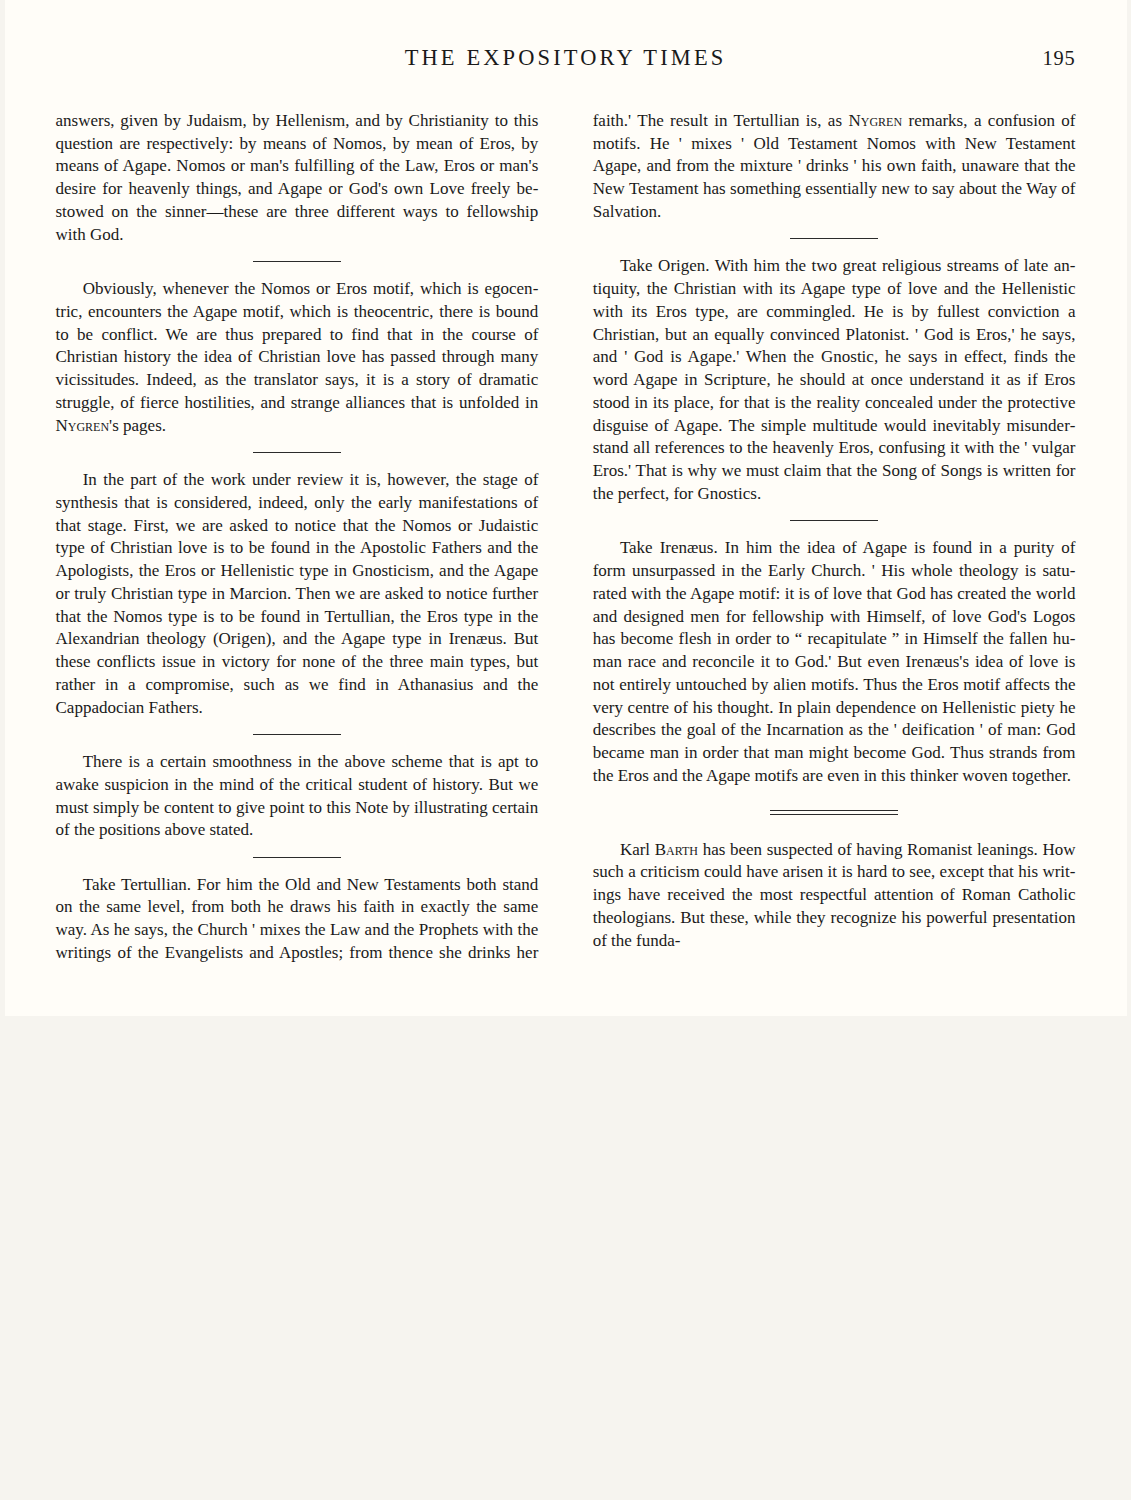The Expository Times
195
answers, given by Judaism, by Hellenism, and by Christianity to this question are respectively: by means of Nomos, by mean of Eros, by means of Agape. Nomos or man's fulfilling of the Law, Eros or man's desire for heavenly things, and Agape or God's own Love freely bestowed on the sinner—these are three different ways to fellowship with God.
Obviously, whenever the Nomos or Eros motif, which is egocentric, encounters the Agape motif, which is theocentric, there is bound to be conflict. We are thus prepared to find that in the course of Christian history the idea of Christian love has passed through many vicissitudes. Indeed, as the translator says, it is a story of dramatic struggle, of fierce hostilities, and strange alliances that is unfolded in Nygren's pages.
In the part of the work under review it is, however, the stage of synthesis that is considered, indeed, only the early manifestations of that stage. First, we are asked to notice that the Nomos or Judaistic type of Christian love is to be found in the Apostolic Fathers and the Apologists, the Eros or Hellenistic type in Gnosticism, and the Agape or truly Christian type in Marcion. Then we are asked to notice further that the Nomos type is to be found in Tertullian, the Eros type in the Alexandrian theology (Origen), and the Agape type in Irenæus. But these conflicts issue in victory for none of the three main types, but rather in a compromise, such as we find in Athanasius and the Cappadocian Fathers.
There is a certain smoothness in the above scheme that is apt to awake suspicion in the mind of the critical student of history. But we must simply be content to give point to this Note by illustrating certain of the positions above stated.
Take Tertullian. For him the Old and New Testaments both stand on the same level, from both he draws his faith in exactly the same way. As he says, the Church ' mixes the Law and the Prophets with the writings of the Evangelists and Apostles; from thence she drinks her faith.' The result in Tertullian is, as Nygren remarks, a confusion of motifs. He ' mixes ' Old Testament Nomos with New Testament Agape, and from the mixture ' drinks ' his own faith, unaware that the New Testament has something essentially new to say about the Way of Salvation.
Take Origen. With him the two great religious streams of late antiquity, the Christian with its Agape type of love and the Hellenistic with its Eros type, are commingled. He is by fullest conviction a Christian, but an equally convinced Platonist. ' God is Eros,' he says, and ' God is Agape.' When the Gnostic, he says in effect, finds the word Agape in Scripture, he should at once understand it as if Eros stood in its place, for that is the reality concealed under the protective disguise of Agape. The simple multitude would inevitably misunderstand all references to the heavenly Eros, confusing it with the ' vulgar Eros.' That is why we must claim that the Song of Songs is written for the perfect, for Gnostics.
Take Irenæus. In him the idea of Agape is found in a purity of form unsurpassed in the Early Church. ' His whole theology is saturated with the Agape motif: it is of love that God has created the world and designed men for fellowship with Himself, of love God's Logos has become flesh in order to “ recapitulate ” in Himself the fallen human race and reconcile it to God.' But even Irenæus's idea of love is not entirely untouched by alien motifs. Thus the Eros motif affects the very centre of his thought. In plain dependence on Hellenistic piety he describes the goal of the Incarnation as the ' deification ' of man: God became man in order that man might become God. Thus strands from the Eros and the Agape motifs are even in this thinker woven together.
Karl Barth has been suspected of having Romanist leanings. How such a criticism could have arisen it is hard to see, except that his writings have received the most respectful attention of Roman Catholic theologians. But these, while they recognize his powerful presentation of the funda-